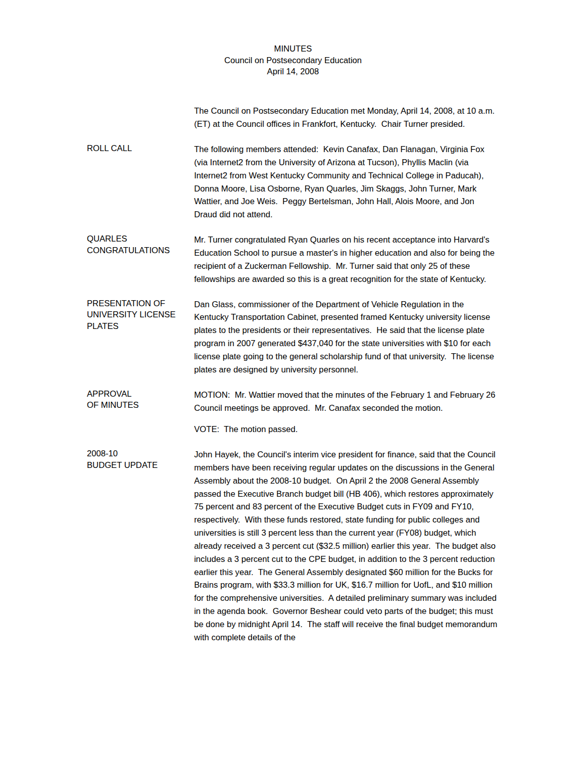MINUTES
Council on Postsecondary Education
April 14, 2008
| | The Council on Postsecondary Education met Monday, April 14, 2008, at 10 a.m. (ET) at the Council offices in Frankfort, Kentucky. Chair Turner presided. |
| ROLL CALL | The following members attended: Kevin Canafax, Dan Flanagan, Virginia Fox (via Internet2 from the University of Arizona at Tucson), Phyllis Maclin (via Internet2 from West Kentucky Community and Technical College in Paducah), Donna Moore, Lisa Osborne, Ryan Quarles, Jim Skaggs, John Turner, Mark Wattier, and Joe Weis. Peggy Bertelsman, John Hall, Alois Moore, and Jon Draud did not attend. |
| QUARLES CONGRATULATIONS | Mr. Turner congratulated Ryan Quarles on his recent acceptance into Harvard's Education School to pursue a master's in higher education and also for being the recipient of a Zuckerman Fellowship. Mr. Turner said that only 25 of these fellowships are awarded so this is a great recognition for the state of Kentucky. |
| PRESENTATION OF UNIVERSITY LICENSE PLATES | Dan Glass, commissioner of the Department of Vehicle Regulation in the Kentucky Transportation Cabinet, presented framed Kentucky university license plates to the presidents or their representatives. He said that the license plate program in 2007 generated $437,040 for the state universities with $10 for each license plate going to the general scholarship fund of that university. The license plates are designed by university personnel. |
| APPROVAL OF MINUTES | MOTION: Mr. Wattier moved that the minutes of the February 1 and February 26 Council meetings be approved. Mr. Canafax seconded the motion. VOTE: The motion passed. |
| 2008-10 BUDGET UPDATE | John Hayek, the Council's interim vice president for finance, said that the Council members have been receiving regular updates on the discussions in the General Assembly about the 2008-10 budget. On April 2 the 2008 General Assembly passed the Executive Branch budget bill (HB 406), which restores approximately 75 percent and 83 percent of the Executive Budget cuts in FY09 and FY10, respectively. With these funds restored, state funding for public colleges and universities is still 3 percent less than the current year (FY08) budget, which already received a 3 percent cut ($32.5 million) earlier this year. The budget also includes a 3 percent cut to the CPE budget, in addition to the 3 percent reduction earlier this year. The General Assembly designated $60 million for the Bucks for Brains program, with $33.3 million for UK, $16.7 million for UofL, and $10 million for the comprehensive universities. A detailed preliminary summary was included in the agenda book. Governor Beshear could veto parts of the budget; this must be done by midnight April 14. The staff will receive the final budget memorandum with complete details of the |